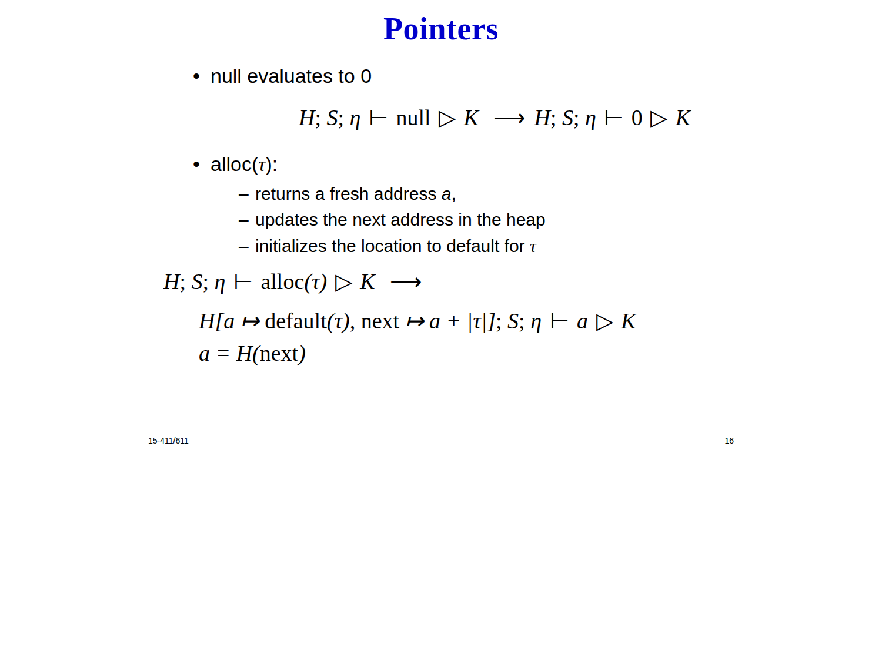Pointers
null evaluates to 0
H; S; η ⊢ null ▷ K ⟶ H; S; η ⊢ 0 ▷ K
alloc(τ):
returns a fresh address a,
updates the next address in the heap
initializes the location to default for τ
H; S; η ⊢ alloc(τ) ▷ K ⟶
H[a ↦ default(τ), next ↦ a + |τ|]; S; η ⊢ a ▷ K
a = H(next)
15-411/611 16